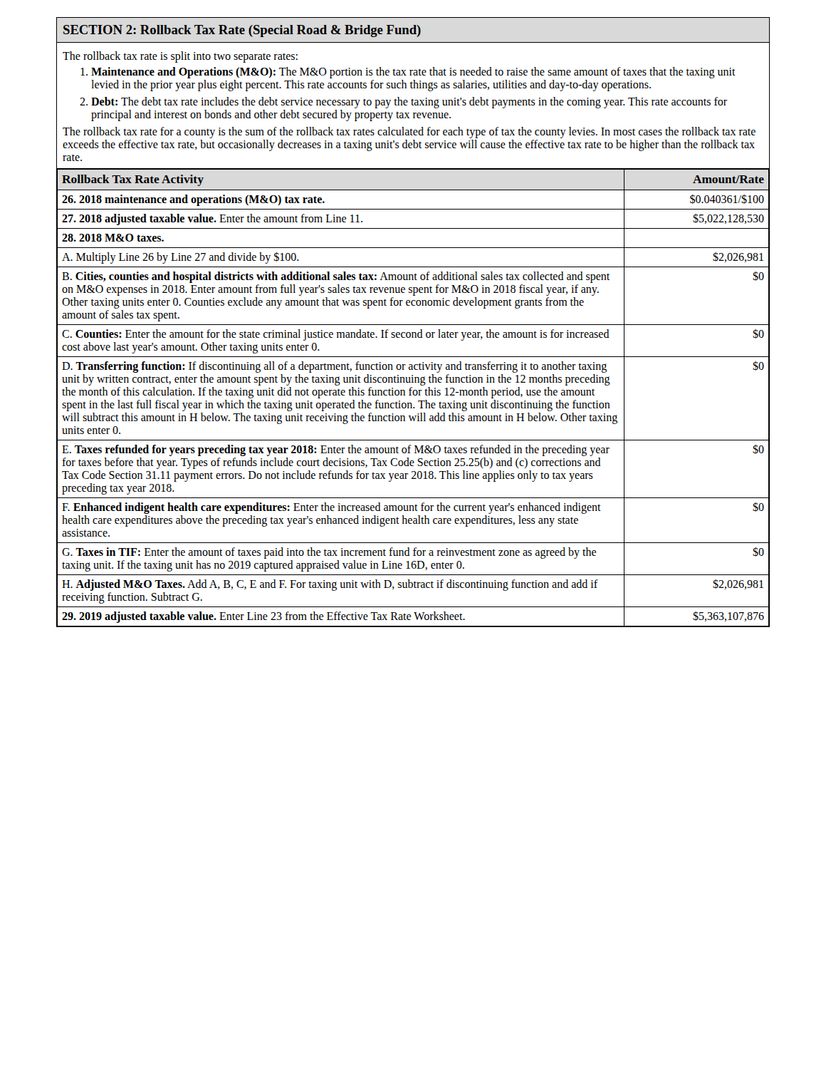SECTION 2: Rollback Tax Rate (Special Road & Bridge Fund)
The rollback tax rate is split into two separate rates:
Maintenance and Operations (M&O): The M&O portion is the tax rate that is needed to raise the same amount of taxes that the taxing unit levied in the prior year plus eight percent. This rate accounts for such things as salaries, utilities and day-to-day operations.
Debt: The debt tax rate includes the debt service necessary to pay the taxing unit's debt payments in the coming year. This rate accounts for principal and interest on bonds and other debt secured by property tax revenue.
The rollback tax rate for a county is the sum of the rollback tax rates calculated for each type of tax the county levies. In most cases the rollback tax rate exceeds the effective tax rate, but occasionally decreases in a taxing unit's debt service will cause the effective tax rate to be higher than the rollback tax rate.
| Rollback Tax Rate Activity | Amount/Rate |
| --- | --- |
| 26. 2018 maintenance and operations (M&O) tax rate. | $0.040361/$100 |
| 27. 2018 adjusted taxable value. Enter the amount from Line 11. | $5,022,128,530 |
| 28. 2018 M&O taxes. | |
| A. Multiply Line 26 by Line 27 and divide by $100. | $2,026,981 |
| B. Cities, counties and hospital districts with additional sales tax: Amount of additional sales tax collected and spent on M&O expenses in 2018. Enter amount from full year's sales tax revenue spent for M&O in 2018 fiscal year, if any. Other taxing units enter 0. Counties exclude any amount that was spent for economic development grants from the amount of sales tax spent. | $0 |
| C. Counties: Enter the amount for the state criminal justice mandate. If second or later year, the amount is for increased cost above last year's amount. Other taxing units enter 0. | $0 |
| D. Transferring function: If discontinuing all of a department, function or activity and transferring it to another taxing unit by written contract, enter the amount spent by the taxing unit discontinuing the function in the 12 months preceding the month of this calculation. If the taxing unit did not operate this function for this 12-month period, use the amount spent in the last full fiscal year in which the taxing unit operated the function. The taxing unit discontinuing the function will subtract this amount in H below. The taxing unit receiving the function will add this amount in H below. Other taxing units enter 0. | $0 |
| E. Taxes refunded for years preceding tax year 2018: Enter the amount of M&O taxes refunded in the preceding year for taxes before that year. Types of refunds include court decisions, Tax Code Section 25.25(b) and (c) corrections and Tax Code Section 31.11 payment errors. Do not include refunds for tax year 2018. This line applies only to tax years preceding tax year 2018. | $0 |
| F. Enhanced indigent health care expenditures: Enter the increased amount for the current year's enhanced indigent health care expenditures above the preceding tax year's enhanced indigent health care expenditures, less any state assistance. | $0 |
| G. Taxes in TIF: Enter the amount of taxes paid into the tax increment fund for a reinvestment zone as agreed by the taxing unit. If the taxing unit has no 2019 captured appraised value in Line 16D, enter 0. | $0 |
| H. Adjusted M&O Taxes. Add A, B, C, E and F. For taxing unit with D, subtract if discontinuing function and add if receiving function. Subtract G. | $2,026,981 |
| 29. 2019 adjusted taxable value. Enter Line 23 from the Effective Tax Rate Worksheet. | $5,363,107,876 |